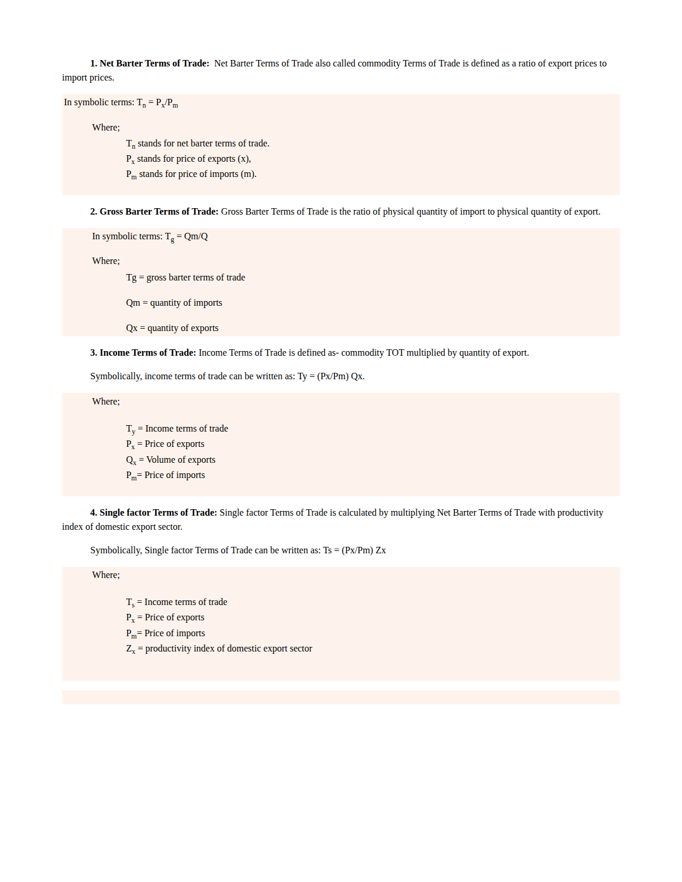1. Net Barter Terms of Trade: Net Barter Terms of Trade also called commodity Terms of Trade is defined as a ratio of export prices to import prices.
In symbolic terms: Tn = Px/Pm
Where;
Tn stands for net barter terms of trade.
Px stands for price of exports (x),
Pm stands for price of imports (m).
2. Gross Barter Terms of Trade: Gross Barter Terms of Trade is the ratio of physical quantity of import to physical quantity of export.
In symbolic terms: Tg = Qm/Q
Where;
Tg = gross barter terms of trade
Qm = quantity of imports
Qx = quantity of exports
3. Income Terms of Trade: Income Terms of Trade is defined as- commodity TOT multiplied by quantity of export.
Symbolically, income terms of trade can be written as: Ty = (Px/Pm) Qx.
Where;
Ty = Income terms of trade
Px = Price of exports
Qx = Volume of exports
Pm= Price of imports
4. Single factor Terms of Trade: Single factor Terms of Trade is calculated by multiplying Net Barter Terms of Trade with productivity index of domestic export sector.
Symbolically, Single factor Terms of Trade can be written as: Ts = (Px/Pm) Zx
Where;
Ts = Income terms of trade
Px = Price of exports
Pm= Price of imports
Zx = productivity index of domestic export sector